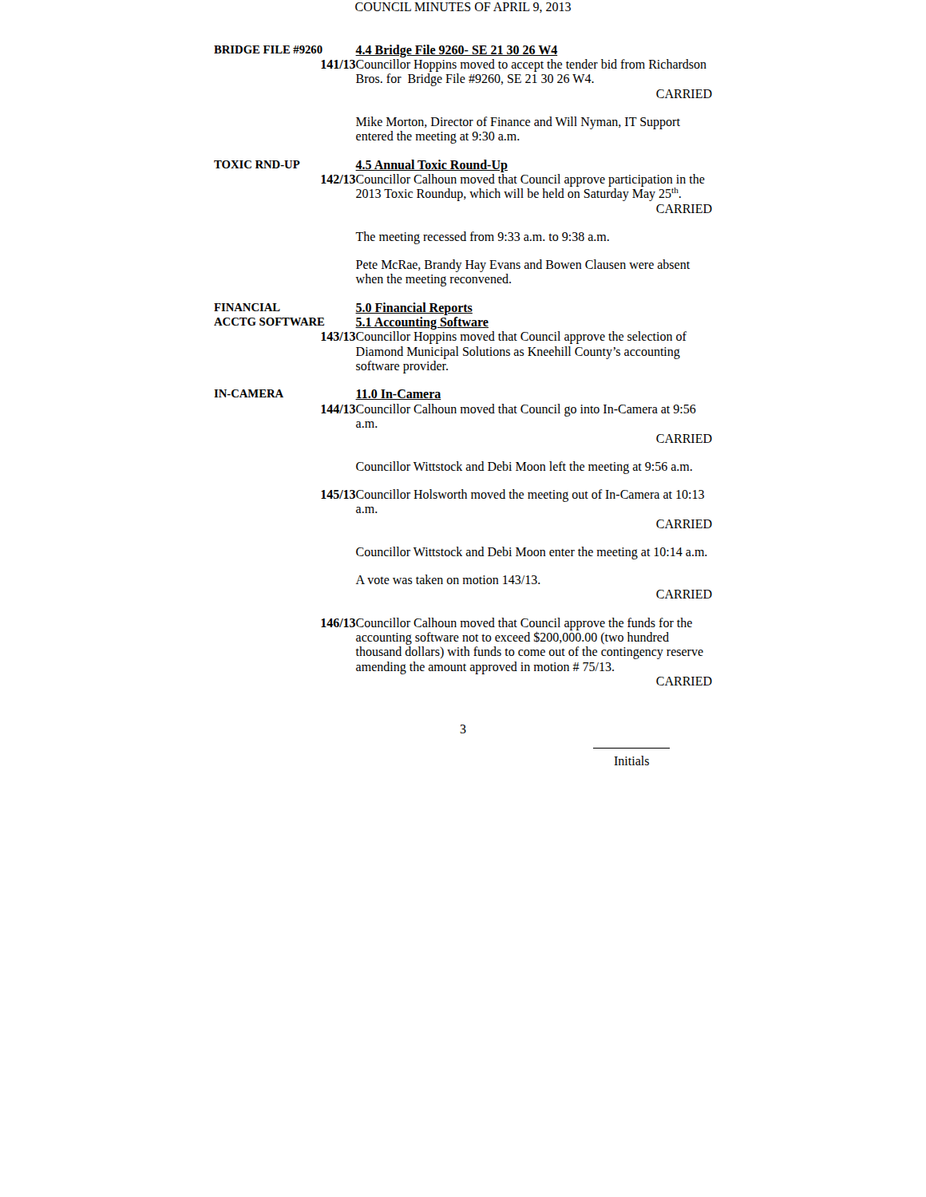COUNCIL MINUTES OF APRIL 9, 2013
| BRIDGE FILE #9260 | 4.4 Bridge File 9260- SE 21 30 26 W4 |
| 141/13 | Councillor Hoppins moved to accept the tender bid from Richardson Bros. for Bridge File #9260, SE 21 30 26 W4. CARRIED |
| | Mike Morton, Director of Finance and Will Nyman, IT Support entered the meeting at 9:30 a.m. |
| TOXIC RND-UP | 4.5 Annual Toxic Round-Up |
| 142/13 | Councillor Calhoun moved that Council approve participation in the 2013 Toxic Roundup, which will be held on Saturday May 25 th . CARRIED |
| | The meeting recessed from 9:33 a.m. to 9:38 a.m. |
| | Pete McRae, Brandy Hay Evans and Bowen Clausen were absent when the meeting reconvened. |
| FINANCIAL | 5.0 Financial Reports |
| ACCTG SOFTWARE | 5.1 Accounting Software |
| 143/13 | Councillor Hoppins moved that Council approve the selection of Diamond Municipal Solutions as Kneehill County’s accounting software provider. |
| IN-CAMERA | 11.0 In-Camera |
| 144/13 | Councillor Calhoun moved that Council go into In-Camera at 9:56 a.m. CARRIED |
| | Councillor Wittstock and Debi Moon left the meeting at 9:56 a.m. |
| 145/13 | Councillor Holsworth moved the meeting out of In-Camera at 10:13 a.m. CARRIED |
| | Councillor Wittstock and Debi Moon enter the meeting at 10:14 a.m. |
| | A vote was taken on motion 143/13. CARRIED |
| 146/13 | Councillor Calhoun moved that Council approve the funds for the accounting software not to exceed $200,000.00 (two hundred thousand dollars) with funds to come out of the contingency reserve amending the amount approved in motion # 75/13. CARRIED |
3
Initials